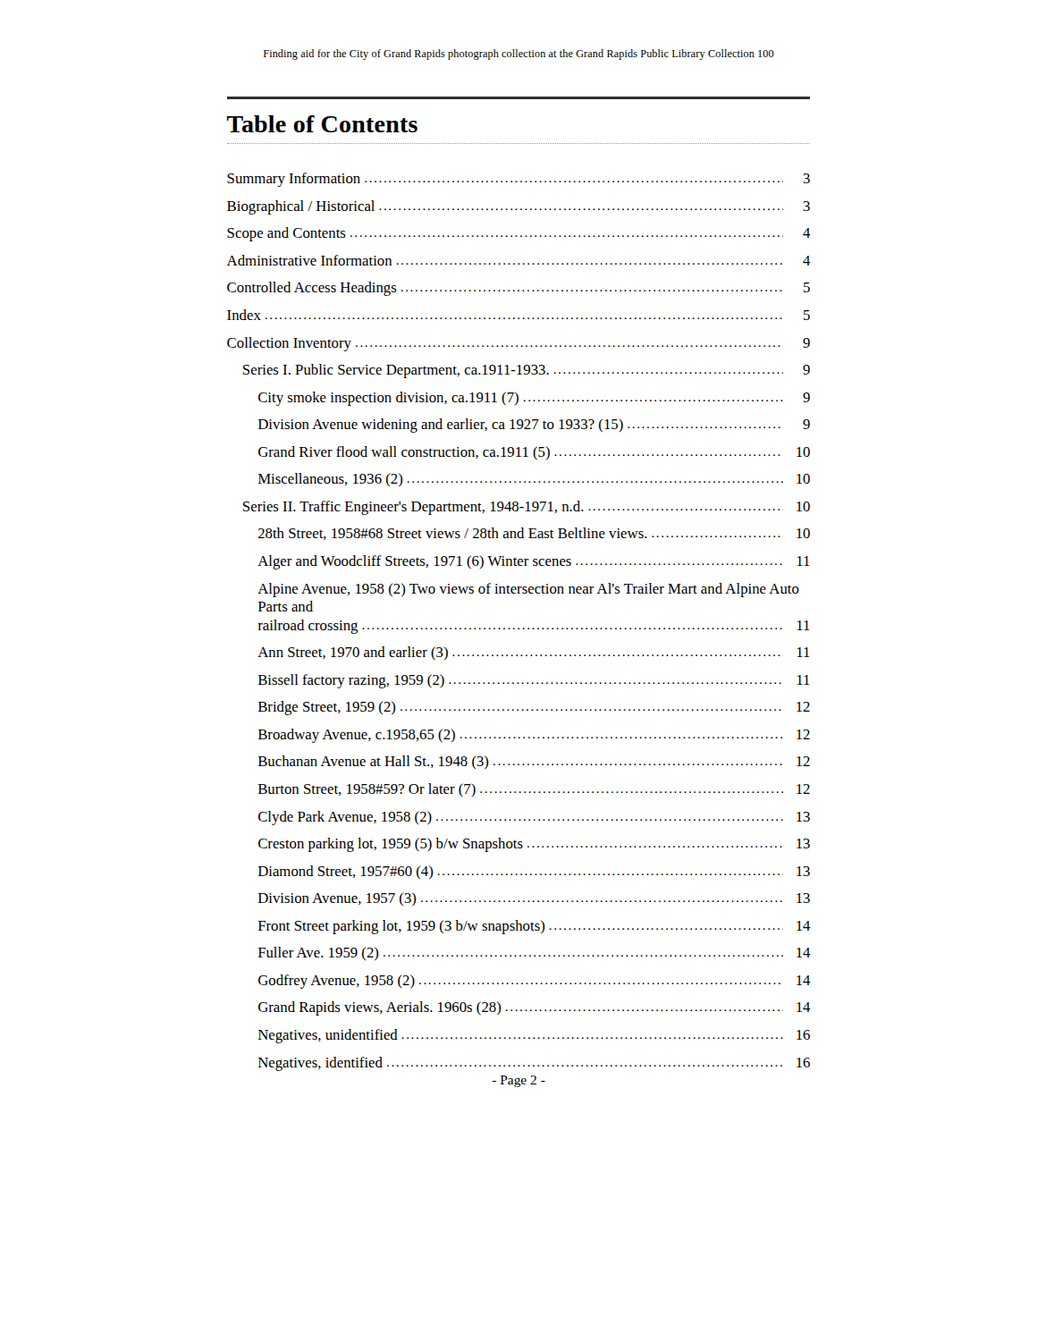Finding aid for the City of Grand Rapids photograph collection at the Grand Rapids Public Library Collection 100
Table of Contents
Summary Information ........................................................................................................................................... 3
Biographical / Historical ..................................................................................................................................... 3
Scope and Contents ............................................................................................................................................. 4
Administrative Information ................................................................................................................................. 4
Controlled Access Headings ............................................................................................................................... 5
Index ......................................................................................................................................................... 5
Collection Inventory ............................................................................................................................................. 9
Series I. Public Service Department, ca.1911-1933. ................................................................................. 9
City smoke inspection division, ca.1911 (7) ............................................................................. 9
Division Avenue widening and earlier, ca 1927 to 1933? (15) ............................................. 9
Grand River flood wall construction, ca.1911 (5) ................................................................. 10
Miscellaneous, 1936 (2) ......................................................................................................... 10
Series II. Traffic Engineer's Department, 1948-1971, n.d. ....................................................... 10
28th Street, 1958#68 Street views / 28th and East Beltline views. ..................................... 10
Alger and Woodcliff Streets, 1971 (6) Winter scenes .......................................................... 11
Alpine Avenue, 1958 (2) Two views of intersection near Al's Trailer Mart and Alpine Auto Parts and
railroad crossing ..................................................................................................................... 11
Ann Street, 1970 and earlier (3) ......................................................................................... 11
Bissell factory razing, 1959 (2) .......................................................................................... 11
Bridge Street, 1959 (2) .......................................................................................................... 12
Broadway Avenue, c.1958,65 (2) ......................................................................................... 12
Buchanan Avenue at Hall St., 1948 (3) ................................................................................ 12
Burton Street, 1958#59? Or later (7) .................................................................................. 12
Clyde Park Avenue, 1958 (2) ............................................................................................. 13
Creston parking lot, 1959 (5) b/w Snapshots ......................................................................... 13
Diamond Street, 1957#60 (4) ............................................................................................. 13
Division Avenue, 1957 (3) ................................................................................................. 13
Front Street parking lot, 1959 (3 b/w snapshots) ................................................................. 14
Fuller Ave. 1959 (2) ............................................................................................................. 14
Godfrey Avenue, 1958 (2) ................................................................................................. 14
Grand Rapids views, Aerials. 1960s (28) ............................................................................. 14
Negatives, unidentified .......................................................................................................... 16
Negatives, identified ............................................................................................................. 16
- Page 2 -